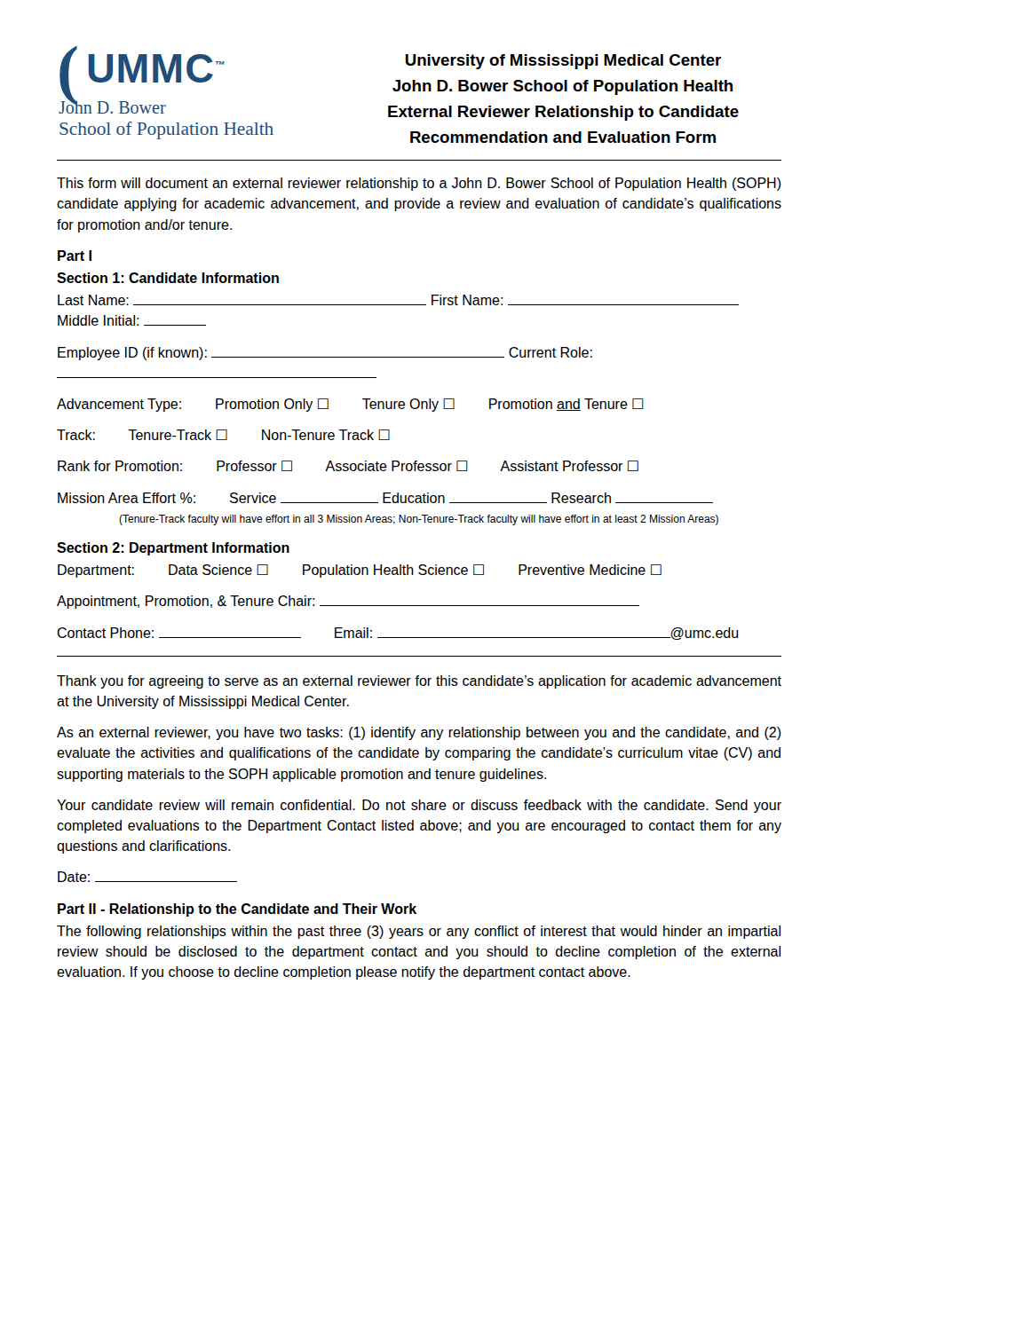( UMMC™
John D. Bower
School of Population Health
University of Mississippi Medical Center
John D. Bower School of Population Health
External Reviewer Relationship to Candidate
Recommendation and Evaluation Form
This form will document an external reviewer relationship to a John D. Bower School of Population Health (SOPH) candidate applying for academic advancement, and provide a review and evaluation of candidate’s qualifications for promotion and/or tenure.
Part I
Section 1: Candidate Information
Last Name: First Name: Middle Initial:
Employee ID (if known): Current Role:
Advancement Type: Promotion Only ☐ Tenure Only ☐ Promotion and Tenure ☐
Track: Tenure-Track ☐ Non-Tenure Track ☐
Rank for Promotion: Professor ☐ Associate Professor ☐ Assistant Professor ☐
Mission Area Effort %: Service Education Research
(Tenure-Track faculty will have effort in all 3 Mission Areas; Non-Tenure-Track faculty will have effort in at least 2 Mission Areas)
Section 2: Department Information
Department: Data Science ☐ Population Health Science ☐ Preventive Medicine ☐
Appointment, Promotion, & Tenure Chair:
Contact Phone: Email: @umc.edu
Thank you for agreeing to serve as an external reviewer for this candidate’s application for academic advancement at the University of Mississippi Medical Center.
As an external reviewer, you have two tasks: (1) identify any relationship between you and the candidate, and (2) evaluate the activities and qualifications of the candidate by comparing the candidate’s curriculum vitae (CV) and supporting materials to the SOPH applicable promotion and tenure guidelines.
Your candidate review will remain confidential. Do not share or discuss feedback with the candidate. Send your completed evaluations to the Department Contact listed above; and you are encouraged to contact them for any questions and clarifications.
Date:
Part II - Relationship to the Candidate and Their Work
The following relationships within the past three (3) years or any conflict of interest that would hinder an impartial review should be disclosed to the department contact and you should to decline completion of the external evaluation. If you choose to decline completion please notify the department contact above.